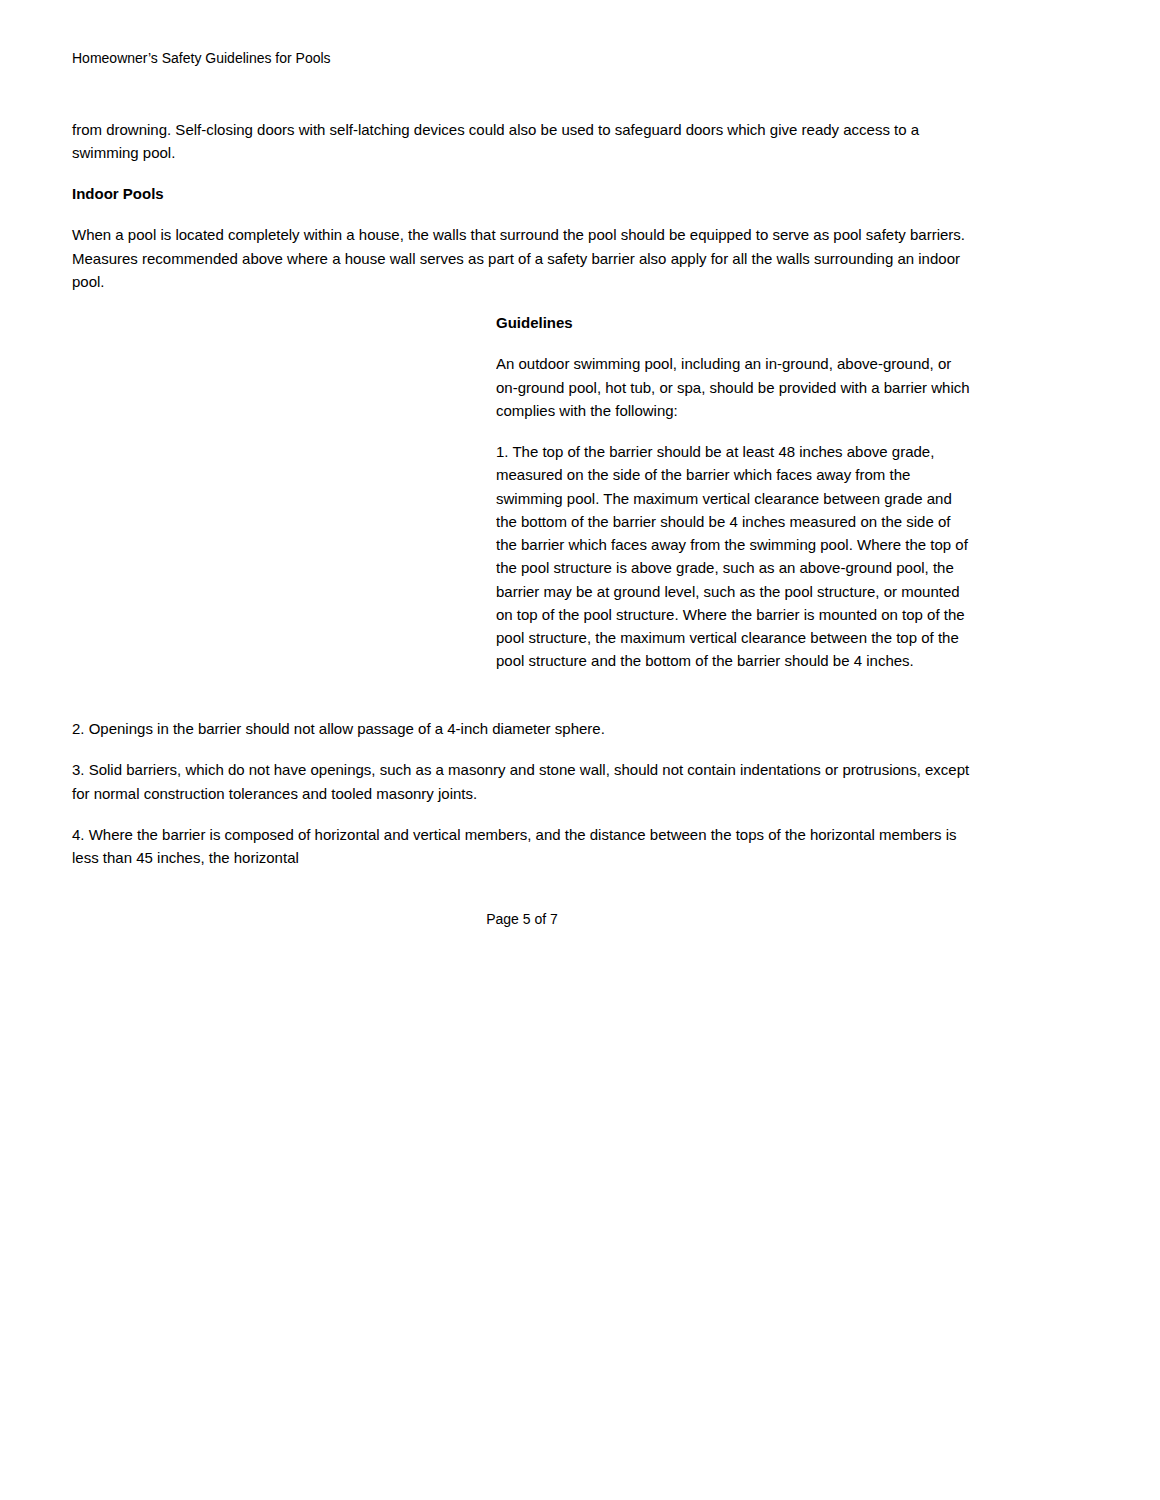Homeowner’s Safety Guidelines for Pools
from drowning. Self-closing doors with self-latching devices could also be used to safeguard doors which give ready access to a swimming pool.
Indoor Pools
When a pool is located completely within a house, the walls that surround the pool should be equipped to serve as pool safety barriers. Measures recommended above where a house wall serves as part of a safety barrier also apply for all the walls surrounding an indoor pool.
Guidelines
An outdoor swimming pool, including an in-ground, above-ground, or on-ground pool, hot tub, or spa, should be provided with a barrier which complies with the following:
1. The top of the barrier should be at least 48 inches above grade, measured on the side of the barrier which faces away from the swimming pool. The maximum vertical clearance between grade and the bottom of the barrier should be 4 inches measured on the side of the barrier which faces away from the swimming pool. Where the top of the pool structure is above grade, such as an above-ground pool, the barrier may be at ground level, such as the pool structure, or mounted on top of the pool structure. Where the barrier is mounted on top of the pool structure, the maximum vertical clearance between the top of the pool structure and the bottom of the barrier should be 4 inches.
2. Openings in the barrier should not allow passage of a 4-inch diameter sphere.
3. Solid barriers, which do not have openings, such as a masonry and stone wall, should not contain indentations or protrusions, except for normal construction tolerances and tooled masonry joints.
4. Where the barrier is composed of horizontal and vertical members, and the distance between the tops of the horizontal members is less than 45 inches, the horizontal
Page 5 of 7